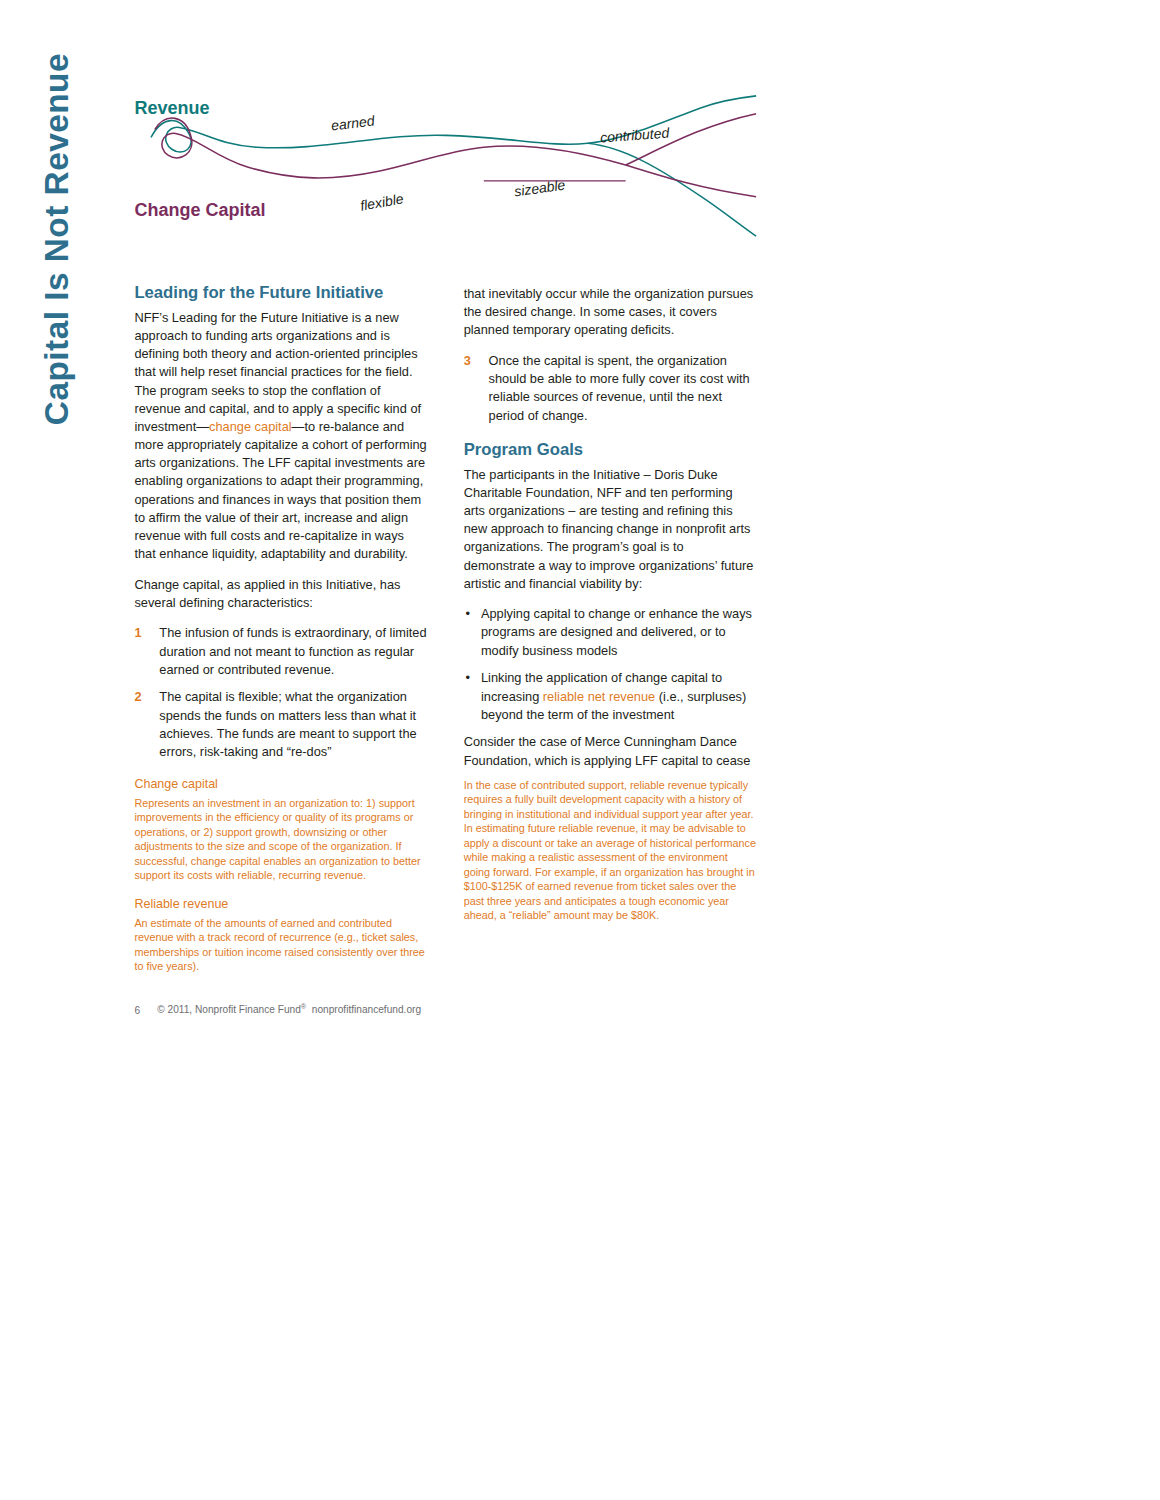Capital Is Not Revenue
Revenue
Change Capital
earned contributed flexible sizeable
Leading for the Future Initiative
NFF’s Leading for the Future Initiative is a new approach to funding arts organizations and is defining both theory and action-oriented principles that will help reset financial practices for the field. The program seeks to stop the conflation of revenue and capital, and to apply a specific kind of investment—change capital—to re-balance and more appropriately capitalize a cohort of performing arts organizations. The LFF capital investments are enabling organizations to adapt their programming, operations and finances in ways that position them to affirm the value of their art, increase and align revenue with full costs and re-capitalize in ways that enhance liquidity, adaptability and durability.
Change capital, as applied in this Initiative, has several defining characteristics:
1 The infusion of funds is extraordinary, of limited duration and not meant to function as regular earned or contributed revenue.
2 The capital is flexible; what the organization spends the funds on matters less than what it achieves. The funds are meant to support the errors, risk-taking and “re-dos”
that inevitably occur while the organization pursues the desired change. In some cases, it covers planned temporary operating deficits.
3 Once the capital is spent, the organization should be able to more fully cover its cost with reliable sources of revenue, until the next period of change.
Program Goals
The participants in the Initiative – Doris Duke Charitable Foundation, NFF and ten performing arts organizations – are testing and refining this new approach to financing change in nonprofit arts organizations. The program’s goal is to demonstrate a way to improve organizations’ future artistic and financial viability by:
Applying capital to change or enhance the ways programs are designed and delivered, or to modify business models
Linking the application of change capital to increasing reliable net revenue (i.e., surpluses) beyond the term of the investment
Consider the case of Merce Cunningham Dance Foundation, which is applying LFF capital to cease
Change capital
Represents an investment in an organization to: 1) support improvements in the efficiency or quality of its programs or operations, or 2) support growth, downsizing or other adjustments to the size and scope of the organization. If successful, change capital enables an organization to better support its costs with reliable, recurring revenue.
Reliable revenue
An estimate of the amounts of earned and contributed revenue with a track record of recurrence (e.g., ticket sales, memberships or tuition income raised consistently over three to five years).
In the case of contributed support, reliable revenue typically requires a fully built development capacity with a history of bringing in institutional and individual support year after year. In estimating future reliable revenue, it may be advisable to apply a discount or take an average of historical performance while making a realistic assessment of the environment going forward. For example, if an organization has brought in $100-$125K of earned revenue from ticket sales over the past three years and anticipates a tough economic year ahead, a “reliable” amount may be $80K.
6© 2011, Nonprofit Finance Fund® nonprofitfinancefund.org